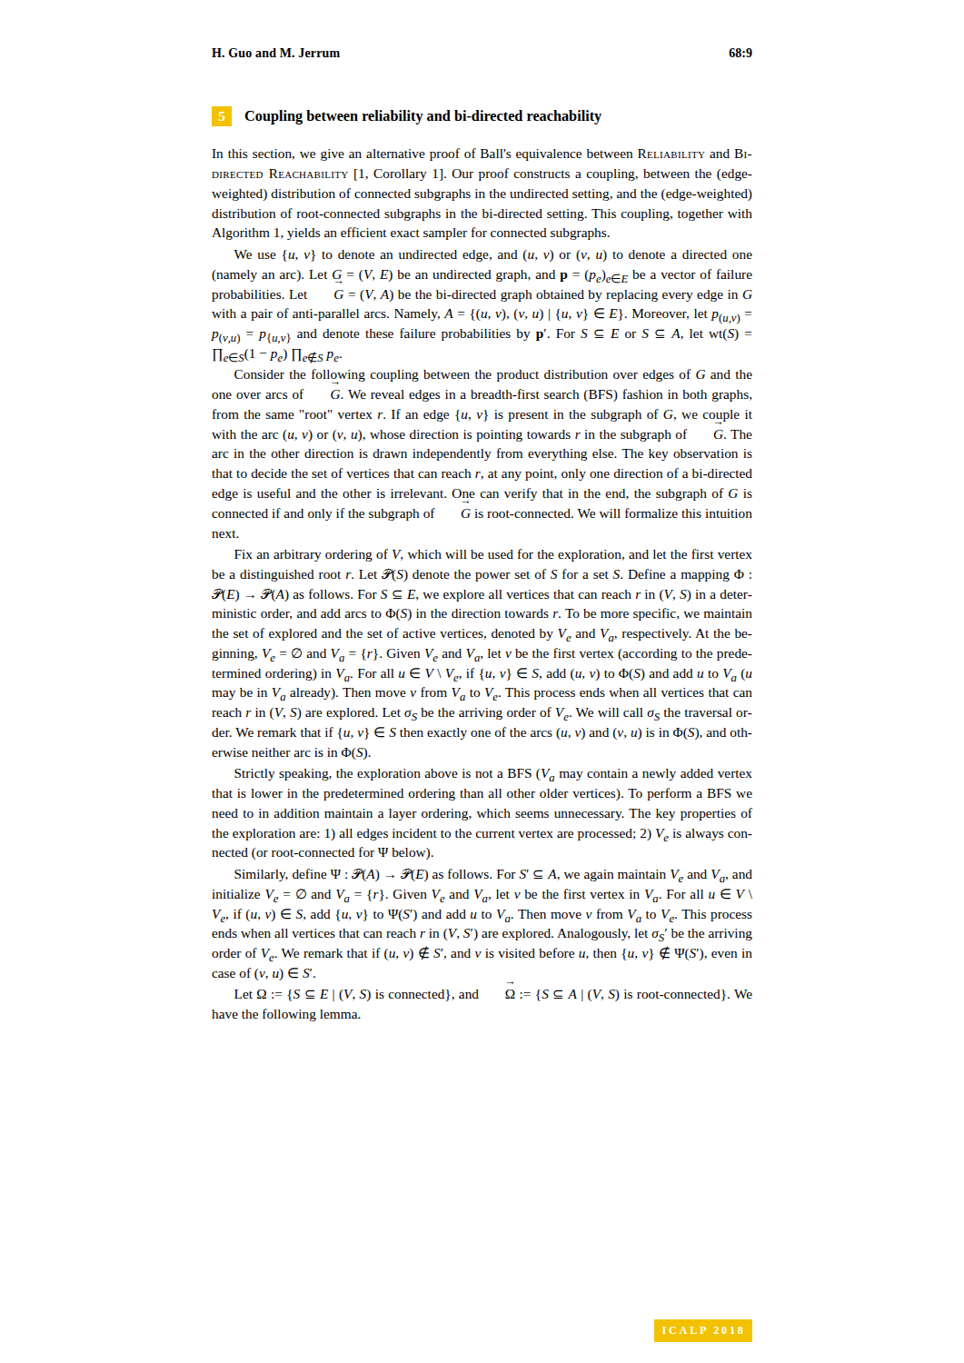H. Guo and M. Jerrum
68:9
5 Coupling between reliability and bi-directed reachability
In this section, we give an alternative proof of Ball's equivalence between Reliability and Bi-directed Reachability [1, Corollary 1]. Our proof constructs a coupling, between the (edge-weighted) distribution of connected subgraphs in the undirected setting, and the (edge-weighted) distribution of root-connected subgraphs in the bi-directed setting. This coupling, together with Algorithm 1, yields an efficient exact sampler for connected subgraphs.
We use {u, v} to denote an undirected edge, and (u, v) or (v, u) to denote a directed one (namely an arc). Let G = (V, E) be an undirected graph, and p = (pe)e∈E be a vector of failure probabilities. Let →G = (V, A) be the bi-directed graph obtained by replacing every edge in G with a pair of anti-parallel arcs. Namely, A = {(u, v), (v, u) | {u, v} ∈ E}. Moreover, let p(u,v) = p(v,u) = p{u,v} and denote these failure probabilities by p′. For S ⊆ E or S ⊆ A, let wt(S) = ∏e∈S(1 − pe) ∏e∉S pe.
Consider the following coupling between the product distribution over edges of G and the one over arcs of →G. We reveal edges in a breadth-first search (BFS) fashion in both graphs, from the same "root" vertex r. If an edge {u, v} is present in the subgraph of G, we couple it with the arc (u, v) or (v, u), whose direction is pointing towards r in the subgraph of →G. The arc in the other direction is drawn independently from everything else. The key observation is that to decide the set of vertices that can reach r, at any point, only one direction of a bi-directed edge is useful and the other is irrelevant. One can verify that in the end, the subgraph of G is connected if and only if the subgraph of →G is root-connected. We will formalize this intuition next.
Fix an arbitrary ordering of V, which will be used for the exploration, and let the first vertex be a distinguished root r. Let 𝒫(S) denote the power set of S for a set S. Define a mapping Φ : 𝒫(E) → 𝒫(A) as follows. For S ⊆ E, we explore all vertices that can reach r in (V, S) in a deterministic order, and add arcs to Φ(S) in the direction towards r. To be more specific, we maintain the set of explored and the set of active vertices, denoted by Ve and Va, respectively. At the beginning, Ve = ∅ and Va = {r}. Given Ve and Va, let v be the first vertex (according to the predetermined ordering) in Va. For all u ∈ V \ Ve, if {u, v} ∈ S, add (u, v) to Φ(S) and add u to Va (u may be in Va already). Then move v from Va to Ve. This process ends when all vertices that can reach r in (V, S) are explored. Let σS be the arriving order of Ve. We will call σS the traversal order. We remark that if {u, v} ∈ S then exactly one of the arcs (u, v) and (v, u) is in Φ(S), and otherwise neither arc is in Φ(S).
Strictly speaking, the exploration above is not a BFS (Va may contain a newly added vertex that is lower in the predetermined ordering than all other older vertices). To perform a BFS we need to in addition maintain a layer ordering, which seems unnecessary. The key properties of the exploration are: 1) all edges incident to the current vertex are processed; 2) Ve is always connected (or root-connected for Ψ below).
Similarly, define Ψ : 𝒫(A) → 𝒫(E) as follows. For S′ ⊆ A, we again maintain Ve and Va, and initialize Ve = ∅ and Va = {r}. Given Ve and Va, let v be the first vertex in Va. For all u ∈ V \ Ve, if (u, v) ∈ S, add {u, v} to Ψ(S′) and add u to Va. Then move v from Va to Ve. This process ends when all vertices that can reach r in (V, S′) are explored. Analogously, let σS′ be the arriving order of Ve. We remark that if (u, v) ∉ S′, and v is visited before u, then {u, v} ∉ Ψ(S′), even in case of (v, u) ∈ S′.
Let Ω := {S ⊆ E | (V, S) is connected}, and →Ω := {S ⊆ A | (V, S) is root-connected}. We have the following lemma.
ICALP 2018